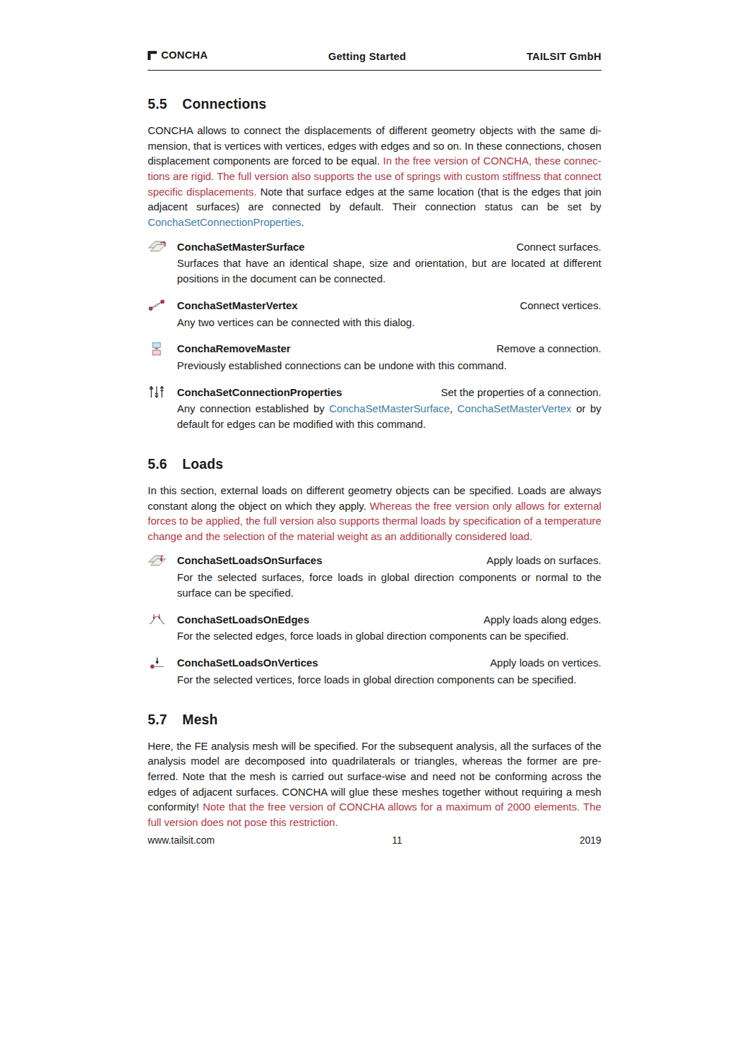CONCHA
Getting Started
TAILSIT GmbH
5.5 Connections
CONCHA allows to connect the displacements of different geometry objects with the same dimension, that is vertices with vertices, edges with edges and so on. In these connections, chosen displacement components are forced to be equal. In the free version of CONCHA, these connections are rigid. The full version also supports the use of springs with custom stiffness that connect specific displacements. Note that surface edges at the same location (that is the edges that join adjacent surfaces) are connected by default. Their connection status can be set by ConchaSetConnectionProperties.
ConchaSetMasterSurface Connect surfaces.
Surfaces that have an identical shape, size and orientation, but are located at different positions in the document can be connected.
ConchaSetMasterVertex Connect vertices.
Any two vertices can be connected with this dialog.
ConchaRemoveMaster Remove a connection.
Previously established connections can be undone with this command.
ConchaSetConnectionProperties Set the properties of a connection.
Any connection established by ConchaSetMasterSurface, ConchaSetMasterVertex or by default for edges can be modified with this command.
5.6 Loads
In this section, external loads on different geometry objects can be specified. Loads are always constant along the object on which they apply. Whereas the free version only allows for external forces to be applied, the full version also supports thermal loads by specification of a temperature change and the selection of the material weight as an additionally considered load.
ConchaSetLoadsOnSurfaces Apply loads on surfaces.
For the selected surfaces, force loads in global direction components or normal to the surface can be specified.
ConchaSetLoadsOnEdges Apply loads along edges.
For the selected edges, force loads in global direction components can be specified.
ConchaSetLoadsOnVertices Apply loads on vertices.
For the selected vertices, force loads in global direction components can be specified.
5.7 Mesh
Here, the FE analysis mesh will be specified. For the subsequent analysis, all the surfaces of the analysis model are decomposed into quadrilaterals or triangles, whereas the former are preferred. Note that the mesh is carried out surface-wise and need not be conforming across the edges of adjacent surfaces. CONCHA will glue these meshes together without requiring a mesh conformity! Note that the free version of CONCHA allows for a maximum of 2000 elements. The full version does not pose this restriction.
www.tailsit.com
11
2019